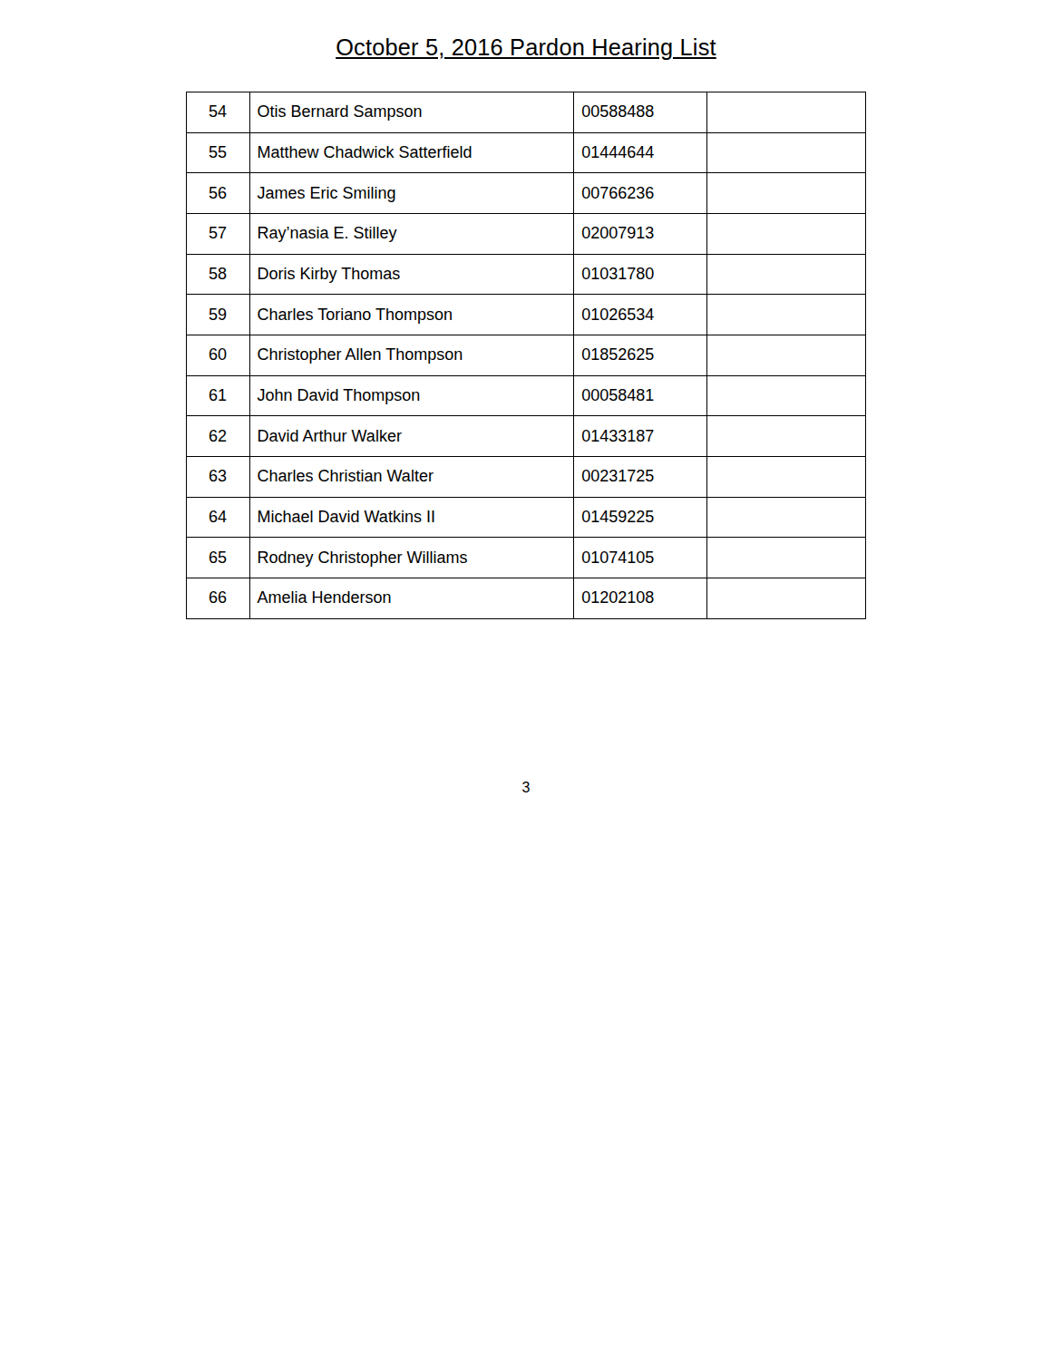October 5, 2016 Pardon Hearing List
| 54 | Otis Bernard Sampson | 00588488 | |
| 55 | Matthew Chadwick Satterfield | 01444644 | |
| 56 | James Eric Smiling | 00766236 | |
| 57 | Ray’nasia E. Stilley | 02007913 | |
| 58 | Doris Kirby Thomas | 01031780 | |
| 59 | Charles Toriano Thompson | 01026534 | |
| 60 | Christopher Allen Thompson | 01852625 | |
| 61 | John David Thompson | 00058481 | |
| 62 | David Arthur Walker | 01433187 | |
| 63 | Charles Christian Walter | 00231725 | |
| 64 | Michael David Watkins II | 01459225 | |
| 65 | Rodney Christopher Williams | 01074105 | |
| 66 | Amelia Henderson | 01202108 | |
3